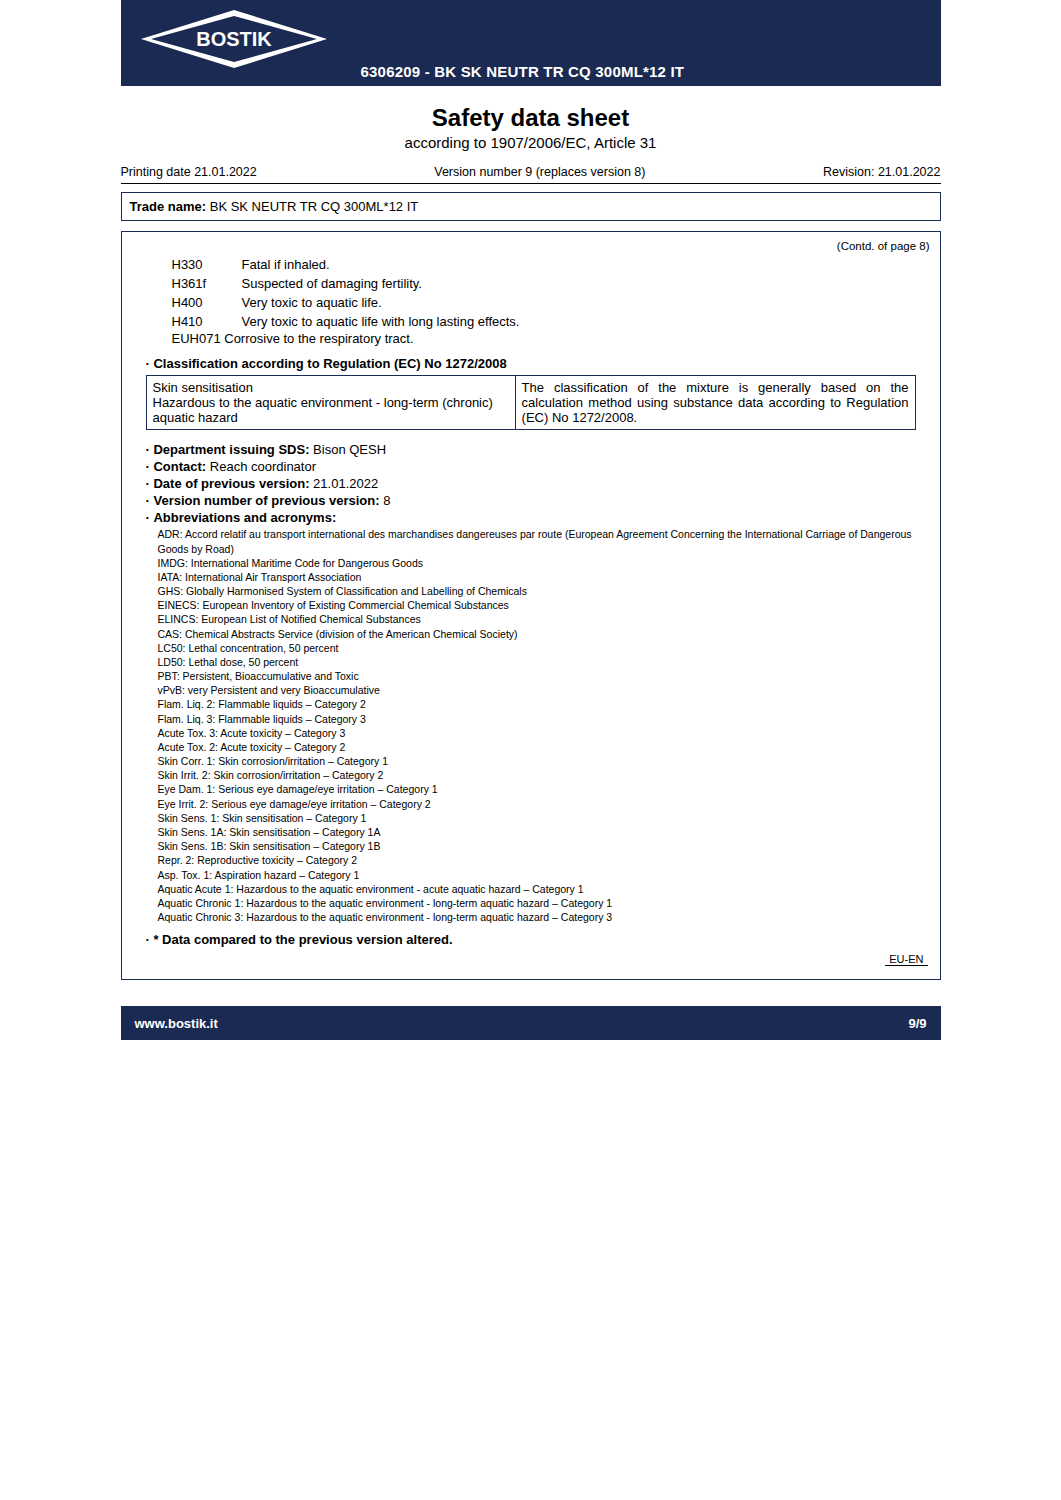BOSTIK
6306209 - BK SK NEUTR TR CQ 300ML*12 IT
Safety data sheet
according to 1907/2006/EC, Article 31
Printing date 21.01.2022
Version number 9 (replaces version 8)
Revision: 21.01.2022
Trade name: BK SK NEUTR TR CQ 300ML*12 IT
(Contd. of page 8)
H330
Fatal if inhaled.
H361f
Suspected of damaging fertility.
H400
Very toxic to aquatic life.
H410
Very toxic to aquatic life with long lasting effects.
EUH071 Corrosive to the respiratory tract.
· Classification according to Regulation (EC) No 1272/2008
| Skin sensitisation Hazardous to the aquatic environment - long-term (chronic) aquatic hazard | The classification of the mixture is generally based on the calculation method using substance data according to Regulation (EC) No 1272/2008. |
Department issuing SDS: Bison QESH
Contact: Reach coordinator
Date of previous version: 21.01.2022
Version number of previous version: 8
Abbreviations and acronyms:
ADR: Accord relatif au transport international des marchandises dangereuses par route (European Agreement Concerning the International Carriage of Dangerous Goods by Road)
IMDG: International Maritime Code for Dangerous Goods
IATA: International Air Transport Association
GHS: Globally Harmonised System of Classification and Labelling of Chemicals
EINECS: European Inventory of Existing Commercial Chemical Substances
ELINCS: European List of Notified Chemical Substances
CAS: Chemical Abstracts Service (division of the American Chemical Society)
LC50: Lethal concentration, 50 percent
LD50: Lethal dose, 50 percent
PBT: Persistent, Bioaccumulative and Toxic
vPvB: very Persistent and very Bioaccumulative
Flam. Liq. 2: Flammable liquids – Category 2
Flam. Liq. 3: Flammable liquids – Category 3
Acute Tox. 3: Acute toxicity – Category 3
Acute Tox. 2: Acute toxicity – Category 2
Skin Corr. 1: Skin corrosion/irritation – Category 1
Skin Irrit. 2: Skin corrosion/irritation – Category 2
Eye Dam. 1: Serious eye damage/eye irritation – Category 1
Eye Irrit. 2: Serious eye damage/eye irritation – Category 2
Skin Sens. 1: Skin sensitisation – Category 1
Skin Sens. 1A: Skin sensitisation – Category 1A
Skin Sens. 1B: Skin sensitisation – Category 1B
Repr. 2: Reproductive toxicity – Category 2
Asp. Tox. 1: Aspiration hazard – Category 1
Aquatic Acute 1: Hazardous to the aquatic environment - acute aquatic hazard – Category 1
Aquatic Chronic 1: Hazardous to the aquatic environment - long-term aquatic hazard – Category 1
Aquatic Chronic 3: Hazardous to the aquatic environment - long-term aquatic hazard – Category 3
* Data compared to the previous version altered.
EU-EN
www.bostik.it
9/9